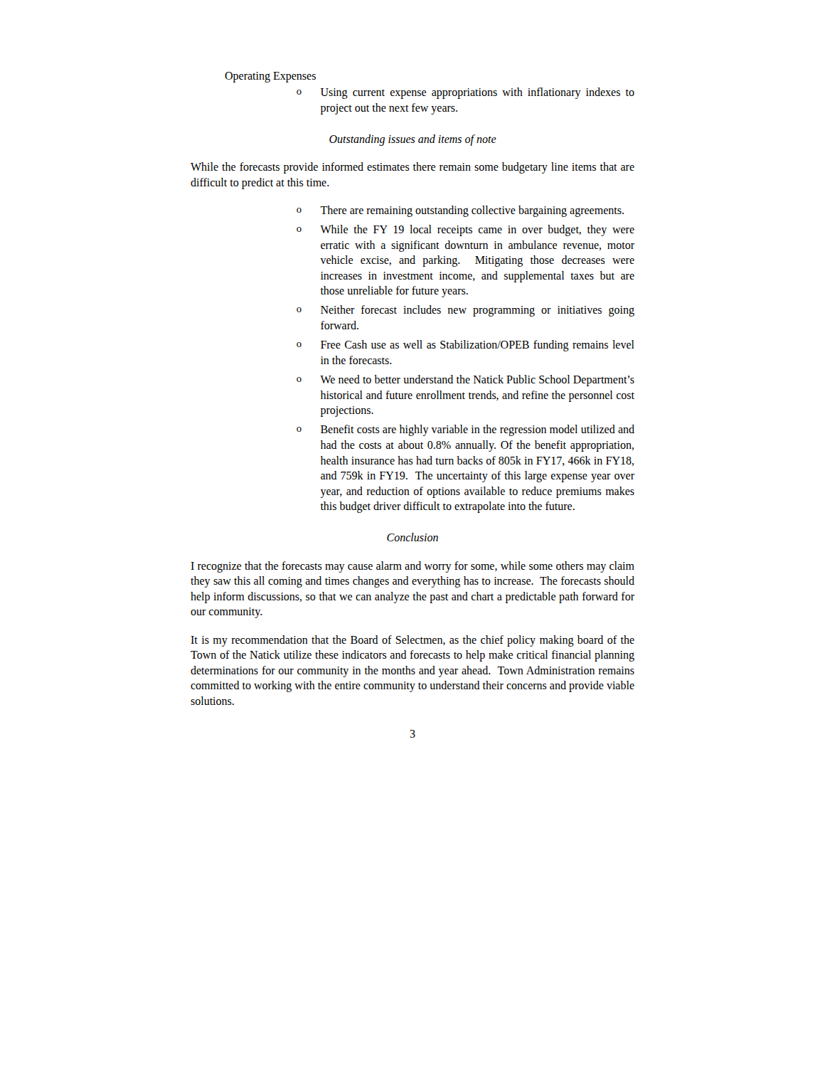Operating Expenses
Using current expense appropriations with inflationary indexes to project out the next few years.
Outstanding issues and items of note
While the forecasts provide informed estimates there remain some budgetary line items that are difficult to predict at this time.
There are remaining outstanding collective bargaining agreements.
While the FY 19 local receipts came in over budget, they were erratic with a significant downturn in ambulance revenue, motor vehicle excise, and parking. Mitigating those decreases were increases in investment income, and supplemental taxes but are those unreliable for future years.
Neither forecast includes new programming or initiatives going forward.
Free Cash use as well as Stabilization/OPEB funding remains level in the forecasts.
We need to better understand the Natick Public School Department’s historical and future enrollment trends, and refine the personnel cost projections.
Benefit costs are highly variable in the regression model utilized and had the costs at about 0.8% annually. Of the benefit appropriation, health insurance has had turn backs of 805k in FY17, 466k in FY18, and 759k in FY19. The uncertainty of this large expense year over year, and reduction of options available to reduce premiums makes this budget driver difficult to extrapolate into the future.
Conclusion
I recognize that the forecasts may cause alarm and worry for some, while some others may claim they saw this all coming and times changes and everything has to increase. The forecasts should help inform discussions, so that we can analyze the past and chart a predictable path forward for our community.
It is my recommendation that the Board of Selectmen, as the chief policy making board of the Town of the Natick utilize these indicators and forecasts to help make critical financial planning determinations for our community in the months and year ahead. Town Administration remains committed to working with the entire community to understand their concerns and provide viable solutions.
3